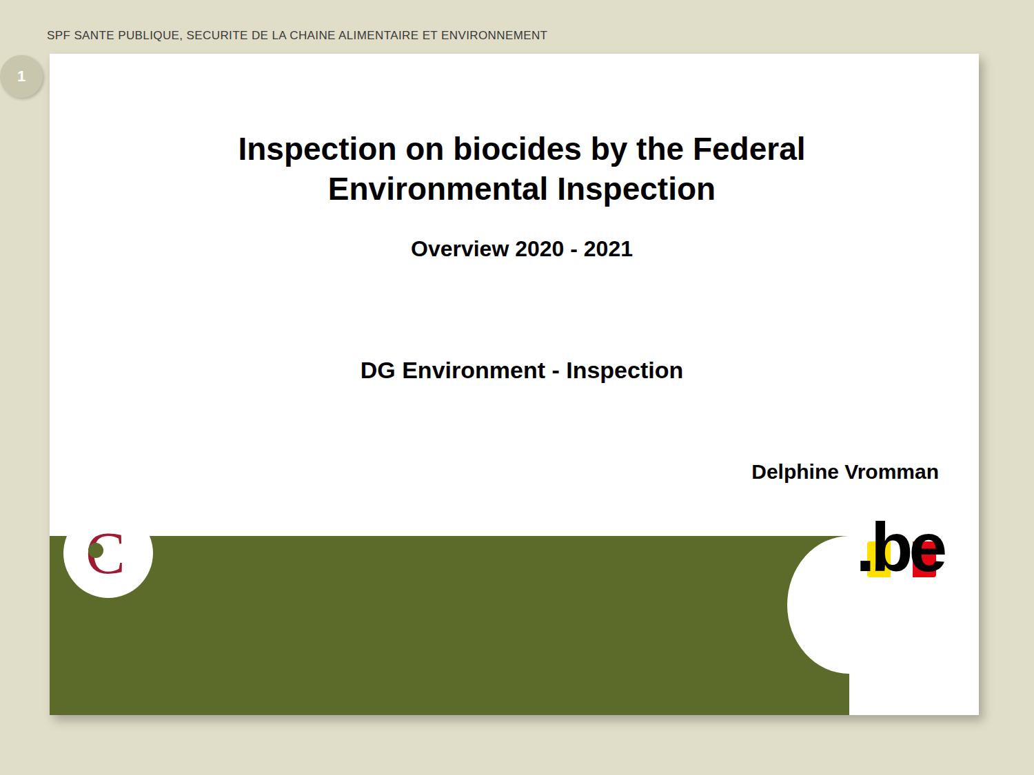SPF Sante Publique, Securite de la Chaine Alimentaire et Environnement
Inspection on biocides by the Federal Environmental Inspection
Overview 2020 - 2021
DG Environment - Inspection
Delphine Vromman
C
.be
1